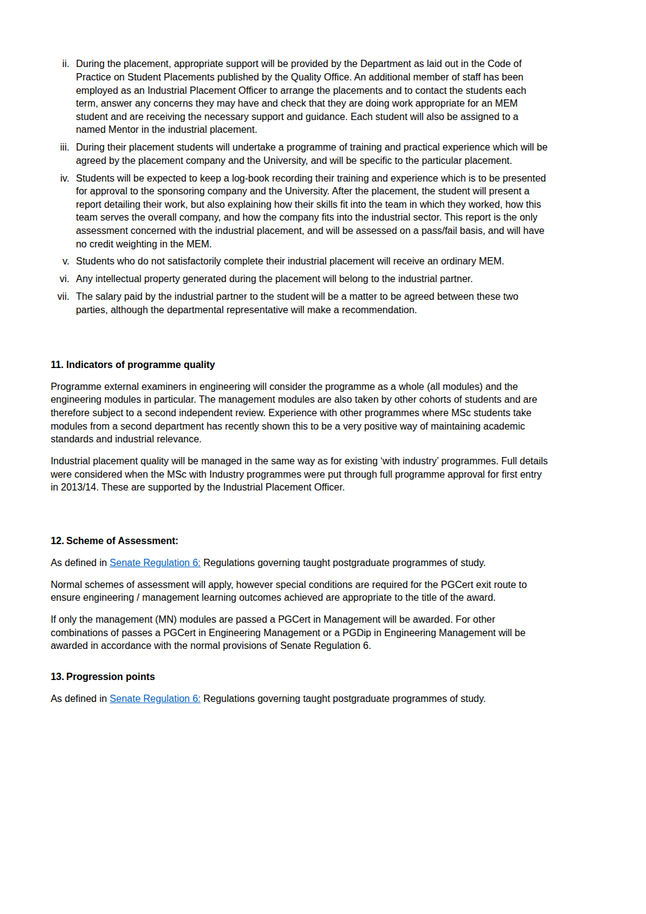During the placement, appropriate support will be provided by the Department as laid out in the Code of Practice on Student Placements published by the Quality Office. An additional member of staff has been employed as an Industrial Placement Officer to arrange the placements and to contact the students each term, answer any concerns they may have and check that they are doing work appropriate for an MEM student and are receiving the necessary support and guidance. Each student will also be assigned to a named Mentor in the industrial placement.
During their placement students will undertake a programme of training and practical experience which will be agreed by the placement company and the University, and will be specific to the particular placement.
Students will be expected to keep a log-book recording their training and experience which is to be presented for approval to the sponsoring company and the University. After the placement, the student will present a report detailing their work, but also explaining how their skills fit into the team in which they worked, how this team serves the overall company, and how the company fits into the industrial sector. This report is the only assessment concerned with the industrial placement, and will be assessed on a pass/fail basis, and will have no credit weighting in the MEM.
Students who do not satisfactorily complete their industrial placement will receive an ordinary MEM.
Any intellectual property generated during the placement will belong to the industrial partner.
The salary paid by the industrial partner to the student will be a matter to be agreed between these two parties, although the departmental representative will make a recommendation.
11. Indicators of programme quality
Programme external examiners in engineering will consider the programme as a whole (all modules) and the engineering modules in particular. The management modules are also taken by other cohorts of students and are therefore subject to a second independent review. Experience with other programmes where MSc students take modules from a second department has recently shown this to be a very positive way of maintaining academic standards and industrial relevance.
Industrial placement quality will be managed in the same way as for existing ‘with industry’ programmes. Full details were considered when the MSc with Industry programmes were put through full programme approval for first entry in 2013/14. These are supported by the Industrial Placement Officer.
12. Scheme of Assessment:
As defined in Senate Regulation 6: Regulations governing taught postgraduate programmes of study.
Normal schemes of assessment will apply, however special conditions are required for the PGCert exit route to ensure engineering / management learning outcomes achieved are appropriate to the title of the award.
If only the management (MN) modules are passed a PGCert in Management will be awarded. For other combinations of passes a PGCert in Engineering Management or a PGDip in Engineering Management will be awarded in accordance with the normal provisions of Senate Regulation 6.
13. Progression points
As defined in Senate Regulation 6: Regulations governing taught postgraduate programmes of study.